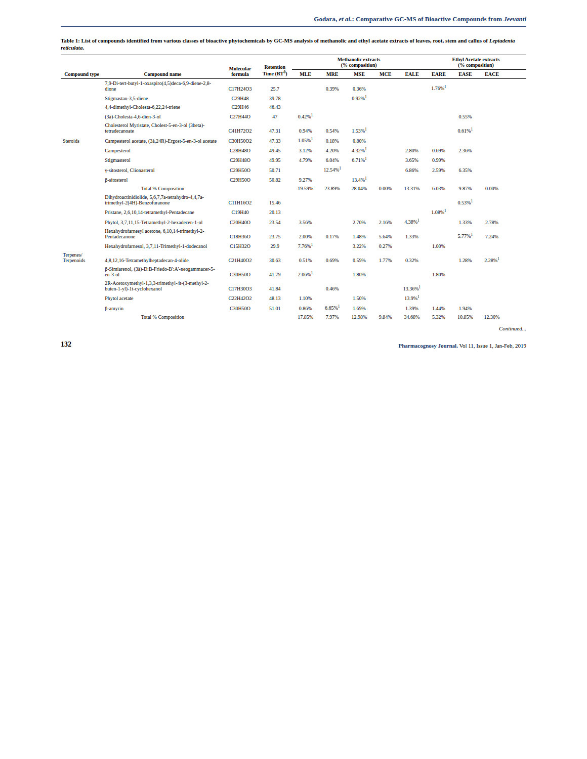Godara, et al.: Comparative GC-MS of Bioactive Compounds from Jeevanti
Table 1: List of compounds identified from various classes of bioactive phytochemicals by GC-MS analysis of methanolic and ethyl acetate extracts of leaves, root, stem and callus of Leptadenia reticulata.
| Compound type | Compound name | Molecular formula | Retention Time (RT 0 ) | Methanolic extracts (% composition) | Ethyl Acetate extracts (% composition) |
| --- | --- | --- | --- | --- | --- |
| MLE | MRE | MSE | MCE | EALE | EARE | EASE | EACE | |
| | 7,9-Di-tert-butyl-1-oxaspiro(4,5)deca-6,9-diene-2,8-dione | C17H24O3 | 25.7 | | 0.39% | 0.36% | | | 1.76% 1 | | | |
| | Stigmastan-3,5-diene | C29H48 | 39.78 | | | 0.92% 1 | | | | | | |
| | 4,4-dimethyl-Cholesta-6,22,24-triene | C29H46 | 46.43 | | | | | | | | | |
| | (3à)-Cholesta-4,6-dien-3-ol | C27H44O | 47 | 0.42% 1 | | | | | | 0.55% | | |
| | Cholesterol Myristate, Cholest-5-en-3-ol (3beta)-tetradecanoate | C41H72O2 | 47.31 | 0.94% | 0.54% | 1.53% 1 | | | | 0.61% 1 | | |
| Steroids | Campesterol acetate, (3à,24R)-Ergost-5-en-3-ol acetate | C30H50O2 | 47.33 | 1.05% 1 | 0.18% | 0.80% | | | | | | |
| | Campesterol | C28H48O | 49.45 | 3.12% | 4.20% | 4.32% 1 | | 2.80% | 0.69% | 2.36% | | |
| | Stigmasterol | C29H48O | 49.95 | 4.79% | 6.04% | 6.71% 1 | | 3.65% | 0.99% | | | |
| | γ-sitosterol, Clionasterol | C29H50O | 50.71 | | 12.54% 1 | | | 6.86% | 2.59% | 6.35% | | |
| | β-sitosterol | C29H50O | 50.82 | 9.27% | | 13.4% 1 | | | | | | |
| | Total % Composition | | | 19.59% | 23.89% | 28.04% | 0.00% | 13.31% | 6.03% | 9.87% | 0.00% | |
| | Dihydroactinidiolide, 5,6,7,7a-tetrahydro-4,4,7a-trimethyl-2(4H)-Benzofuranone | C11H16O2 | 15.46 | | | | | | | 0.53% 1 | | |
| | Pristane, 2,6,10,14-tetramethyl-Pentadecane | C19H40 | 20.13 | | | | | | 1.08% 1 | | | |
| | Phytol, 3,7,11,15-Tetramethyl-2-hexadecen-1-ol | C20H40O | 23.54 | 3.56% | | 2.70% | 2.16% | 4.38% 1 | | 1.33% | 2.78% | |
| | Hexahydrofarnesyl acetone, 6,10,14-trimethyl-2-Pentadecanone | C18H36O | 23.75 | 2.00% | 0.17% | 1.48% | 5.64% | 1.33% | | 5.77% 1 | 7.24% | |
| | Hexahydrofarnesol, 3,7,11-Trimethyl-1-dodecanol | C15H32O | 29.9 | 7.76% 1 | | 3.22% | 0.27% | | 1.00% | | | |
| Terpenes/ Terpenoids | 4,8,12,16-Tetramethylheptadecan-4-olide | C21H40O2 | 30.63 | 0.51% | 0.69% | 0.59% | 1.77% | 0.32% | | 1.28% | 2.28% 1 | |
| | β-Simiarenol, (3à)-D:B-Friedo-B':A'-neogammacer-5-en-3-ol | C30H50O | 41.79 | 2.06% 1 | | 1.80% | | | 1.80% | | | |
| | 2R-Acetoxymethyl-1,3,3-trimethyl-4t-(3-methyl-2-buten-1-yl)-1t-cyclohexanol | C17H30O3 | 41.84 | | 0.46% | | | 13.36% 1 | | | | |
| | Phytol acetate | C22H42O2 | 48.13 | 1.10% | | 1.50% | | 13.9% 1 | | | | |
| | β-amyrin | C30H50O | 51.01 | 0.86% | 6.65% 1 | 1.69% | | 1.39% | 1.44% | 1.94% | | |
| | Total % Composition | | | 17.85% | 7.97% | 12.98% | 9.84% | 34.68% | 5.32% | 10.85% | 12.30% | |
Continued...
132
Pharmacognosy Journal, Vol 11, Issue 1, Jan-Feb, 2019